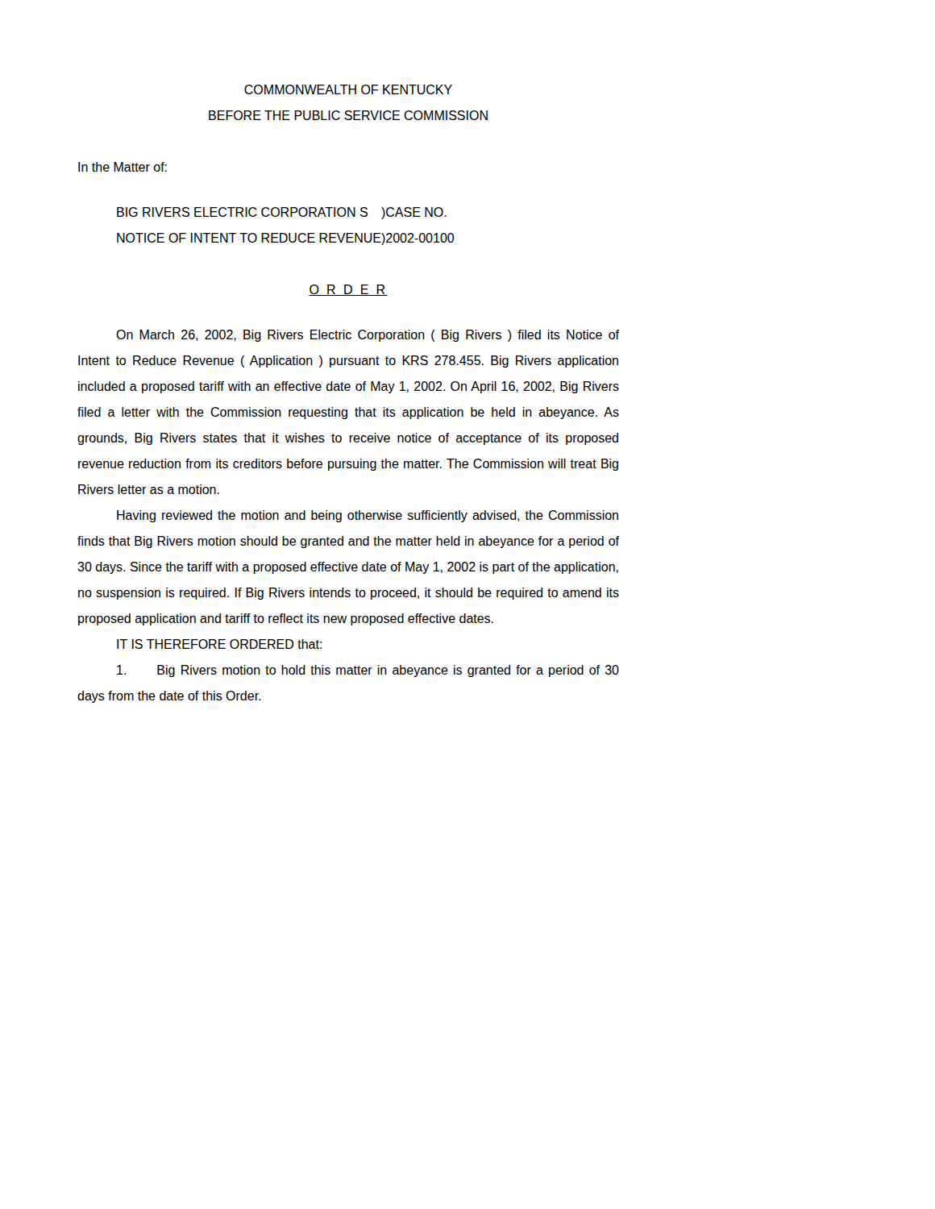COMMONWEALTH OF KENTUCKY
BEFORE THE PUBLIC SERVICE COMMISSION
In the Matter of:
| BIG RIVERS ELECTRIC CORPORATION S NOTICE OF INTENT TO REDUCE REVENUE | ) ) | CASE NO. 2002-00100 |
O R D E R
On March 26, 2002, Big Rivers Electric Corporation ( Big Rivers ) filed its Notice of Intent to Reduce Revenue ( Application ) pursuant to KRS 278.455. Big Rivers application included a proposed tariff with an effective date of May 1, 2002. On April 16, 2002, Big Rivers filed a letter with the Commission requesting that its application be held in abeyance. As grounds, Big Rivers states that it wishes to receive notice of acceptance of its proposed revenue reduction from its creditors before pursuing the matter. The Commission will treat Big Rivers letter as a motion.
Having reviewed the motion and being otherwise sufficiently advised, the Commission finds that Big Rivers motion should be granted and the matter held in abeyance for a period of 30 days. Since the tariff with a proposed effective date of May 1, 2002 is part of the application, no suspension is required. If Big Rivers intends to proceed, it should be required to amend its proposed application and tariff to reflect its new proposed effective dates.
IT IS THEREFORE ORDERED that:
1. Big Rivers motion to hold this matter in abeyance is granted for a period of 30 days from the date of this Order.